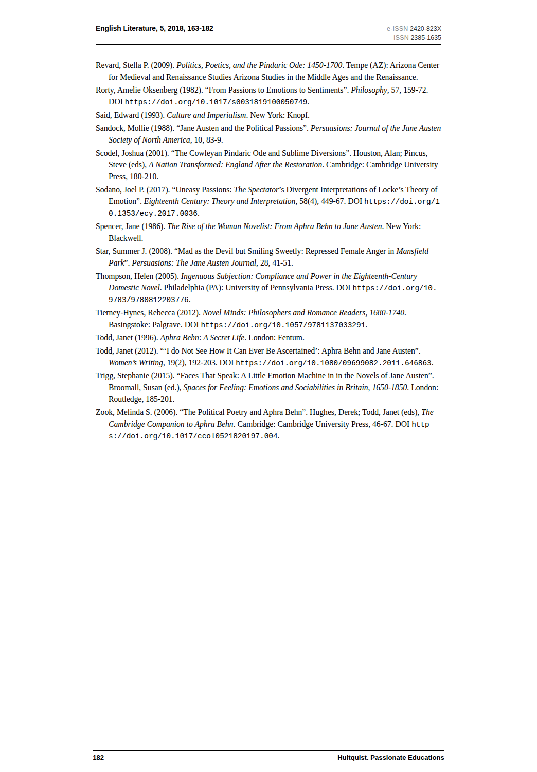English Literature, 5, 2018, 163-182
e-ISSN 2420-823X ISSN 2385-1635
Revard, Stella P. (2009). Politics, Poetics, and the Pindaric Ode: 1450-1700. Tempe (AZ): Arizona Center for Medieval and Renaissance Studies Arizona Studies in the Middle Ages and the Renaissance.
Rorty, Amelie Oksenberg (1982). “From Passions to Emotions to Sentiments”. Philosophy, 57, 159-72. DOI https://doi.org/10.1017/s0031819100050749.
Said, Edward (1993). Culture and Imperialism. New York: Knopf.
Sandock, Mollie (1988). “Jane Austen and the Political Passions”. Persuasions: Journal of the Jane Austen Society of North America, 10, 83-9.
Scodel, Joshua (2001). “The Cowleyan Pindaric Ode and Sublime Diversions”. Houston, Alan; Pincus, Steve (eds), A Nation Transformed: England After the Restoration. Cambridge: Cambridge University Press, 180-210.
Sodano, Joel P. (2017). “Uneasy Passions: The Spectator’s Divergent Interpretations of Locke’s Theory of Emotion”. Eighteenth Century: Theory and Interpretation, 58(4), 449-67. DOI https://doi.org/10.1353/ecy.2017.0036.
Spencer, Jane (1986). The Rise of the Woman Novelist: From Aphra Behn to Jane Austen. New York: Blackwell.
Star, Summer J. (2008). “Mad as the Devil but Smiling Sweetly: Repressed Female Anger in Mansfield Park”. Persuasions: The Jane Austen Journal, 28, 41-51.
Thompson, Helen (2005). Ingenuous Subjection: Compliance and Power in the Eighteenth-Century Domestic Novel. Philadelphia (PA): University of Pennsylvania Press. DOI https://doi.org/10.9783/9780812203776.
Tierney-Hynes, Rebecca (2012). Novel Minds: Philosophers and Romance Readers, 1680-1740. Basingstoke: Palgrave. DOI https://doi.org/10.1057/9781137033291.
Todd, Janet (1996). Aphra Behn: A Secret Life. London: Fentum.
Todd, Janet (2012). “‘I do Not See How It Can Ever Be Ascertained’: Aphra Behn and Jane Austen”. Women’s Writing, 19(2), 192-203. DOI https://doi.org/10.1080/09699082.2011.646863.
Trigg, Stephanie (2015). “Faces That Speak: A Little Emotion Machine in in the Novels of Jane Austen”. Broomall, Susan (ed.), Spaces for Feeling: Emotions and Sociabilities in Britain, 1650-1850. London: Routledge, 185-201.
Zook, Melinda S. (2006). “The Political Poetry and Aphra Behn”. Hughes, Derek; Todd, Janet (eds), The Cambridge Companion to Aphra Behn. Cambridge: Cambridge University Press, 46-67. DOI https://doi.org/10.1017/ccol0521820197.004.
182
Hultquist. Passionate Educations